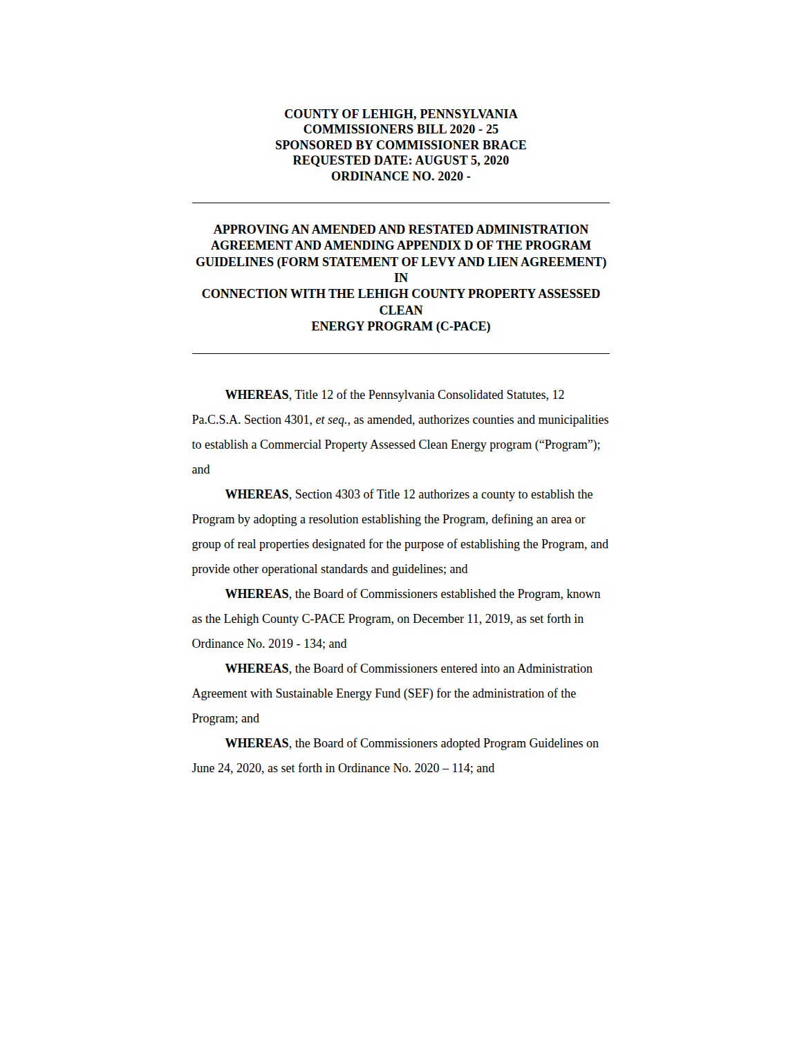COUNTY OF LEHIGH, PENNSYLVANIA
COMMISSIONERS BILL 2020 - 25
SPONSORED BY COMMISSIONER BRACE
REQUESTED DATE: AUGUST 5, 2020
ORDINANCE NO. 2020 -
APPROVING AN AMENDED AND RESTATED ADMINISTRATION
AGREEMENT AND AMENDING APPENDIX D OF THE PROGRAM
GUIDELINES (FORM STATEMENT OF LEVY AND LIEN AGREEMENT) IN
CONNECTION WITH THE LEHIGH COUNTY PROPERTY ASSESSED CLEAN
ENERGY PROGRAM (C-PACE)
WHEREAS, Title 12 of the Pennsylvania Consolidated Statutes, 12 Pa.C.S.A. Section 4301, et seq., as amended, authorizes counties and municipalities to establish a Commercial Property Assessed Clean Energy program (“Program”); and
WHEREAS, Section 4303 of Title 12 authorizes a county to establish the Program by adopting a resolution establishing the Program, defining an area or group of real properties designated for the purpose of establishing the Program, and provide other operational standards and guidelines; and
WHEREAS, the Board of Commissioners established the Program, known as the Lehigh County C-PACE Program, on December 11, 2019, as set forth in Ordinance No. 2019 - 134; and
WHEREAS, the Board of Commissioners entered into an Administration Agreement with Sustainable Energy Fund (SEF) for the administration of the Program; and
WHEREAS, the Board of Commissioners adopted Program Guidelines on June 24, 2020, as set forth in Ordinance No. 2020 – 114; and